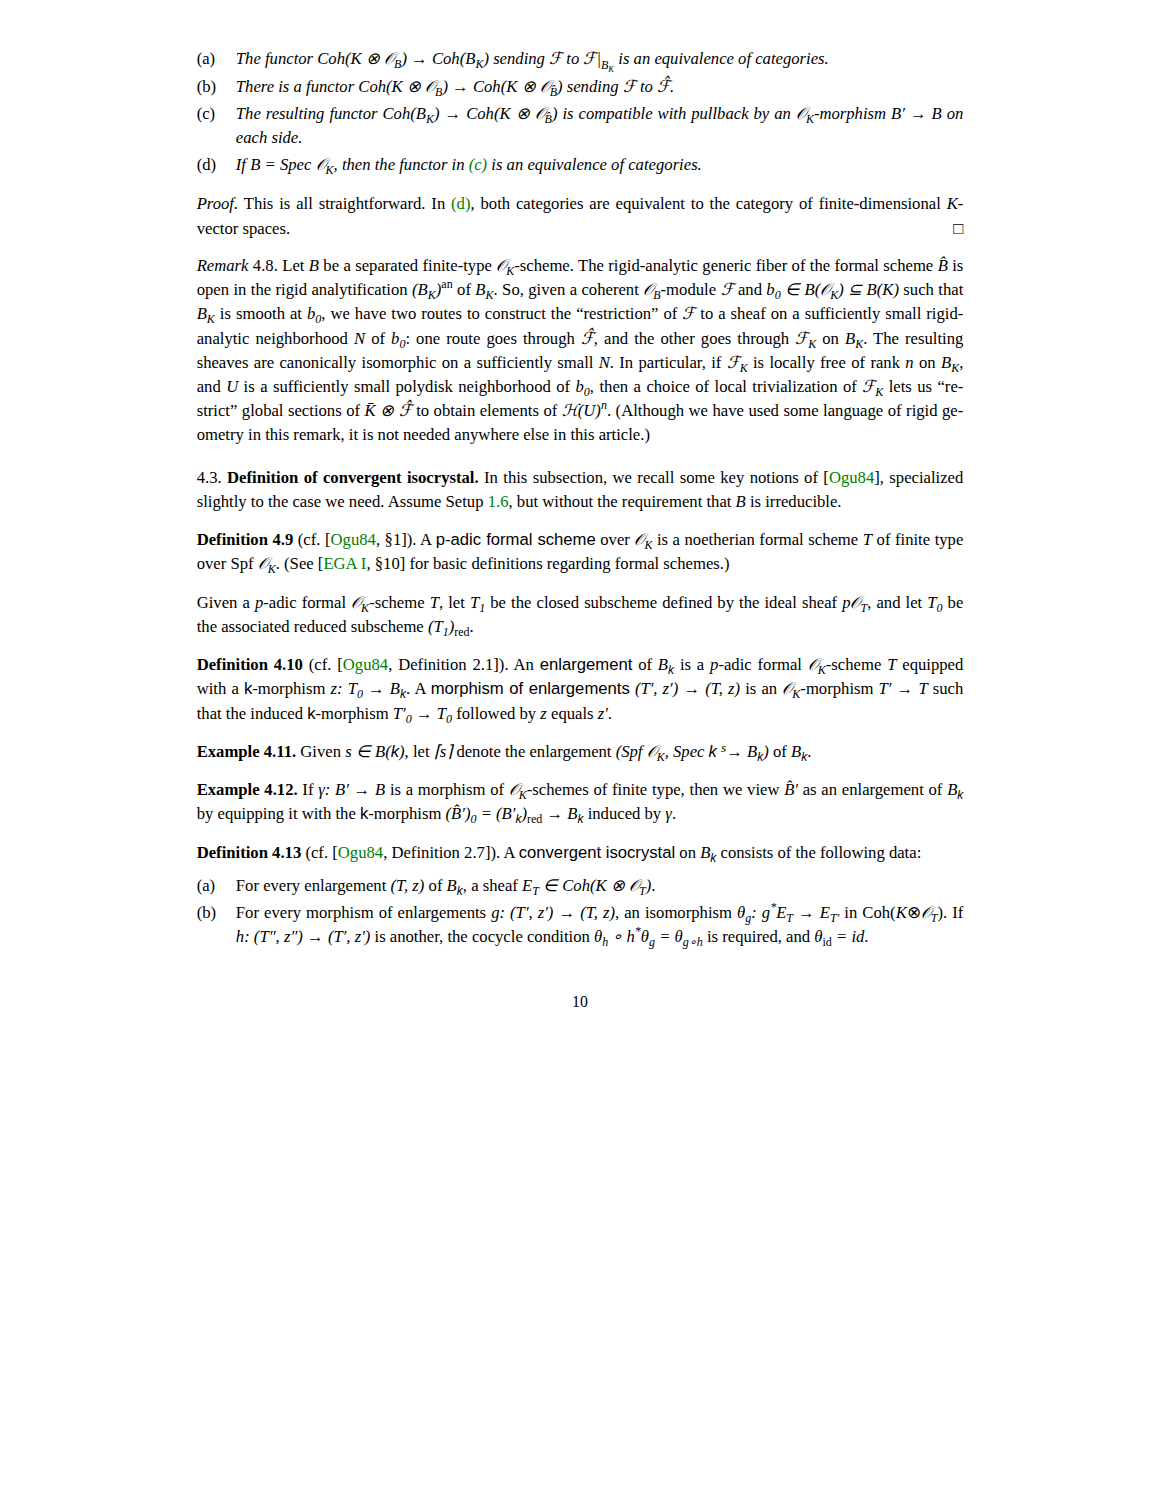(a) The functor Coh(K ⊗ 𝒪B) → Coh(BK) sending ℱ to ℱ|BK is an equivalence of categories.
(b) There is a functor Coh(K ⊗ 𝒪B) → Coh(K ⊗ 𝒪B̂) sending ℱ to ℱ̂.
(c) The resulting functor Coh(BK) → Coh(K ⊗ 𝒪B̂) is compatible with pullback by an 𝒪K-morphism B′ → B on each side.
(d) If B = Spec 𝒪K, then the functor in (c) is an equivalence of categories.
Proof. This is all straightforward. In (d), both categories are equivalent to the category of finite-dimensional K-vector spaces. □
Remark 4.8. Let B be a separated finite-type 𝒪K-scheme. The rigid-analytic generic fiber of the formal scheme B̂ is open in the rigid analytification (BK)an of BK. So, given a coherent 𝒪B-module ℱ and b0 ∈ B(𝒪K) ⊆ B(K) such that BK is smooth at b0, we have two routes to construct the “restriction” of ℱ to a sheaf on a sufficiently small rigid-analytic neighborhood N of b0: one route goes through ℱ̂, and the other goes through ℱK on BK. The resulting sheaves are canonically isomorphic on a sufficiently small N. In particular, if ℱK is locally free of rank n on BK, and U is a sufficiently small polydisk neighborhood of b0, then a choice of local trivialization of ℱK lets us “restrict” global sections of K̄ ⊗ ℱ̂ to obtain elements of ℋ(U)n. (Although we have used some language of rigid geometry in this remark, it is not needed anywhere else in this article.)
4.3. Definition of convergent isocrystal. In this subsection, we recall some key notions of [Ogu84], specialized slightly to the case we need. Assume Setup 1.6, but without the requirement that B is irreducible.
Definition 4.9 (cf. [Ogu84, §1]). A p-adic formal scheme over 𝒪K is a noetherian formal scheme T of finite type over Spf 𝒪K. (See [EGA I, §10] for basic definitions regarding formal schemes.)
Given a p-adic formal 𝒪K-scheme T, let T1 be the closed subscheme defined by the ideal sheaf p𝒪T, and let T0 be the associated reduced subscheme (T1)red.
Definition 4.10 (cf. [Ogu84, Definition 2.1]). An enlargement of Bk is a p-adic formal 𝒪K-scheme T equipped with a k-morphism z: T0 → Bk. A morphism of enlargements (T′, z′) → (T, z) is an 𝒪K-morphism T′ → T such that the induced k-morphism T′0 → T0 followed by z equals z′.
Example 4.11. Given s ∈ B(k), let ⌈s⌉ denote the enlargement (Spf 𝒪K, Spec k s→ Bk) of Bk.
Example 4.12. If γ: B′ → B is a morphism of 𝒪K-schemes of finite type, then we view B̂′ as an enlargement of Bk by equipping it with the k-morphism (B̂′)0 = (B′k)red → Bk induced by γ.
Definition 4.13 (cf. [Ogu84, Definition 2.7]). A convergent isocrystal on Bk consists of the following data:
(a) For every enlargement (T, z) of Bk, a sheaf ET ∈ Coh(K ⊗ 𝒪T).
(b) For every morphism of enlargements g: (T′, z′) → (T, z), an isomorphism θg: g*ET → ET′ in Coh(K⊗𝒪T). If h: (T″, z″) → (T′, z′) is another, the cocycle condition θh ∘ h*θg = θg∘h is required, and θid = id.
10